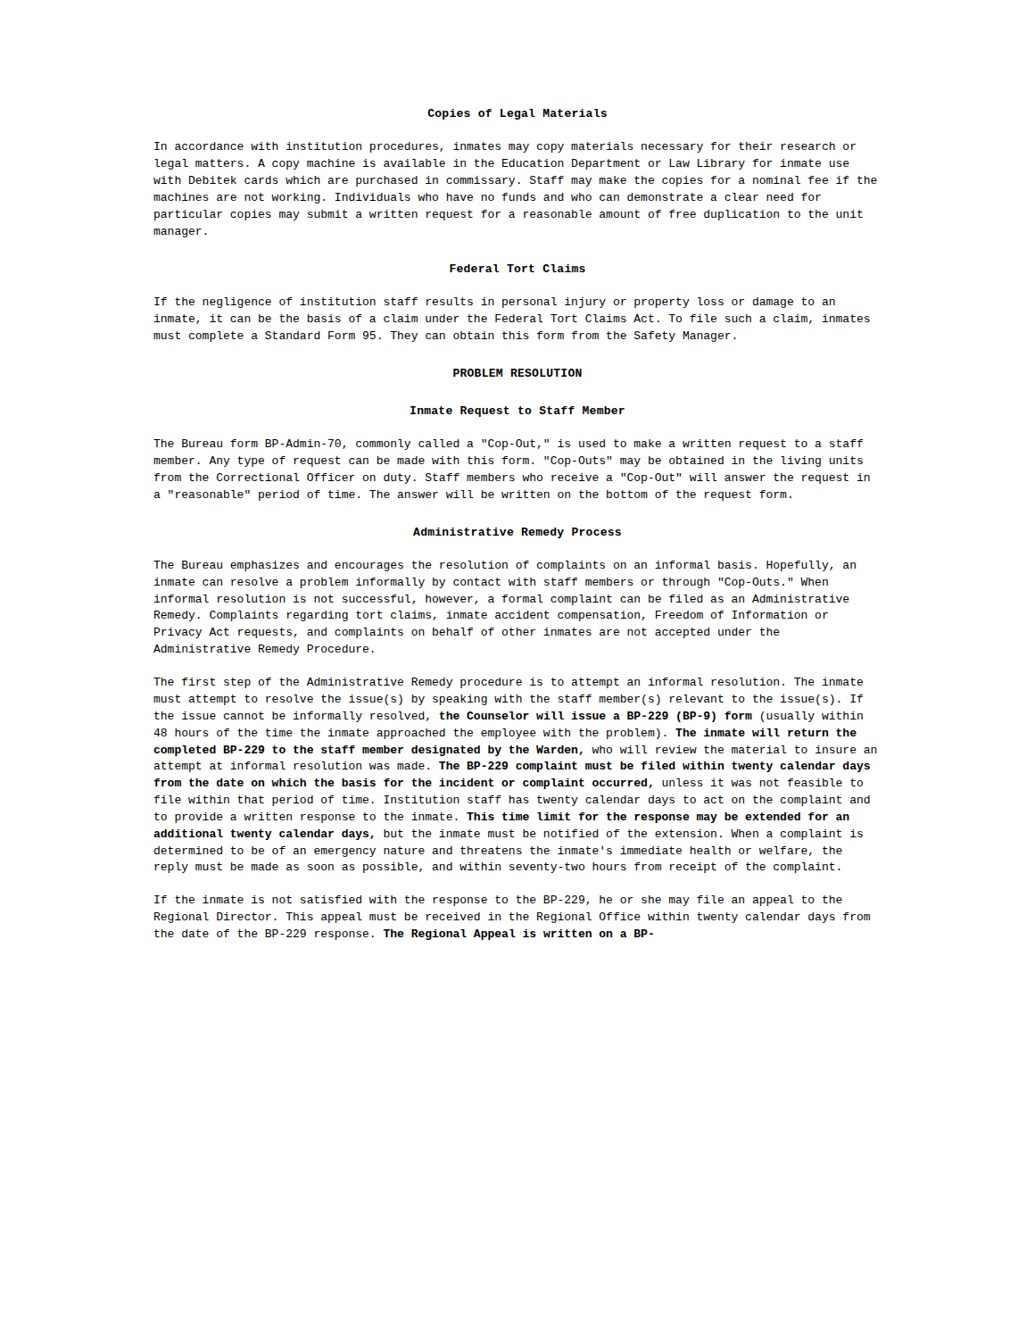Copies of Legal Materials
In accordance with institution procedures, inmates may copy materials necessary for their research or legal matters. A copy machine is available in the Education Department or Law Library for inmate use with Debitek cards which are purchased in commissary. Staff may make the copies for a nominal fee if the machines are not working. Individuals who have no funds and who can demonstrate a clear need for particular copies may submit a written request for a reasonable amount of free duplication to the unit manager.
Federal Tort Claims
If the negligence of institution staff results in personal injury or property loss or damage to an inmate, it can be the basis of a claim under the Federal Tort Claims Act. To file such a claim, inmates must complete a Standard Form 95. They can obtain this form from the Safety Manager.
PROBLEM RESOLUTION
Inmate Request to Staff Member
The Bureau form BP-Admin-70, commonly called a "Cop-Out," is used to make a written request to a staff member. Any type of request can be made with this form. "Cop-Outs" may be obtained in the living units from the Correctional Officer on duty. Staff members who receive a "Cop-Out" will answer the request in a "reasonable" period of time. The answer will be written on the bottom of the request form.
Administrative Remedy Process
The Bureau emphasizes and encourages the resolution of complaints on an informal basis. Hopefully, an inmate can resolve a problem informally by contact with staff members or through "Cop-Outs." When informal resolution is not successful, however, a formal complaint can be filed as an Administrative Remedy. Complaints regarding tort claims, inmate accident compensation, Freedom of Information or Privacy Act requests, and complaints on behalf of other inmates are not accepted under the Administrative Remedy Procedure.
The first step of the Administrative Remedy procedure is to attempt an informal resolution. The inmate must attempt to resolve the issue(s) by speaking with the staff member(s) relevant to the issue(s). If the issue cannot be informally resolved, the Counselor will issue a BP-229 (BP-9) form (usually within 48 hours of the time the inmate approached the employee with the problem). The inmate will return the completed BP-229 to the staff member designated by the Warden, who will review the material to insure an attempt at informal resolution was made. The BP-229 complaint must be filed within twenty calendar days from the date on which the basis for the incident or complaint occurred, unless it was not feasible to file within that period of time. Institution staff has twenty calendar days to act on the complaint and to provide a written response to the inmate. This time limit for the response may be extended for an additional twenty calendar days, but the inmate must be notified of the extension. When a complaint is determined to be of an emergency nature and threatens the inmate's immediate health or welfare, the reply must be made as soon as possible, and within seventy-two hours from receipt of the complaint.
If the inmate is not satisfied with the response to the BP-229, he or she may file an appeal to the Regional Director. This appeal must be received in the Regional Office within twenty calendar days from the date of the BP-229 response. The Regional Appeal is written on a BP-